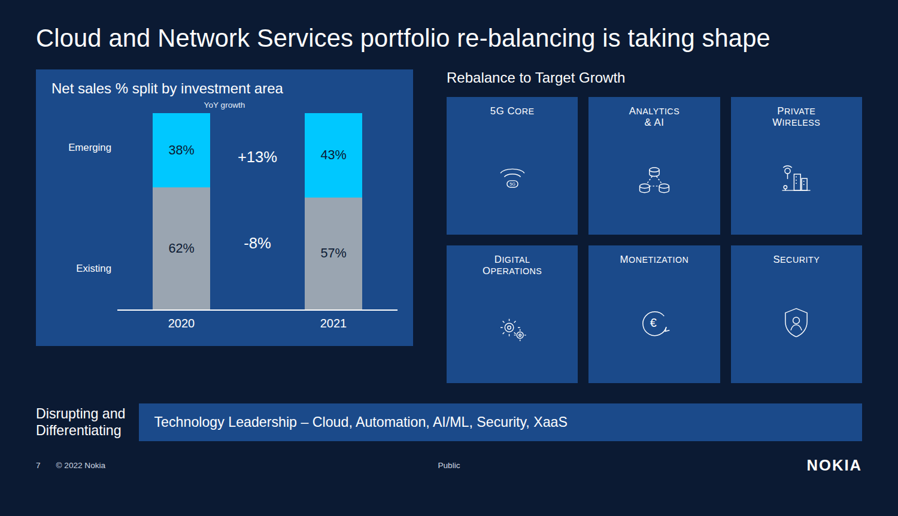Cloud and Network Services portfolio re-balancing is taking shape
Net sales % split by investment area
YoY growth
Emerging Existing
38%
62%
+13%
-8%
43%
57%
2020 2021
Rebalance to Target Growth
5G CORE
5G
ANALYTICS
& AI
PRIVATE
WIRELESS
DIGITAL
OPERATIONS
MONETIZATION
€
SECURITY
Disrupting and
Differentiating
Technology Leadership – Cloud, Automation, AI/ML, Security, XaaS
7 © 2022 Nokia Public NOKIA